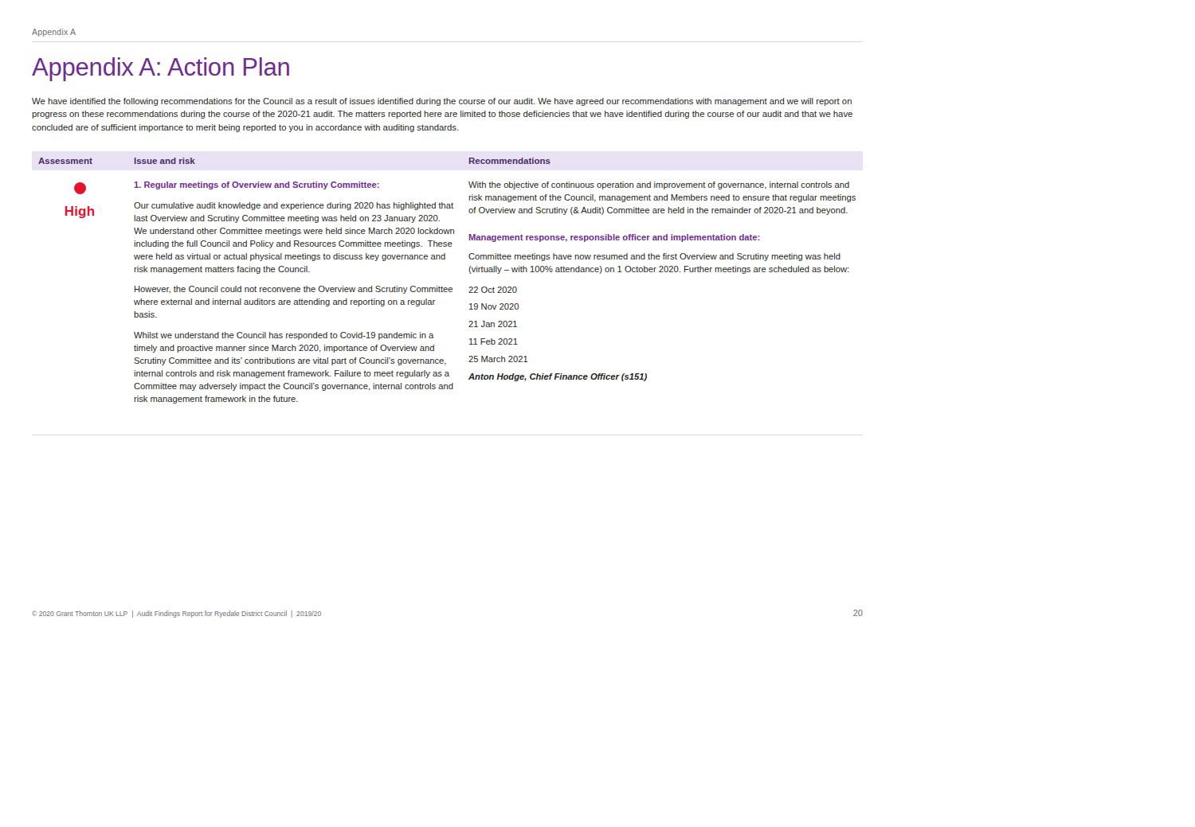Appendix A
Appendix A: Action Plan
We have identified the following recommendations for the Council as a result of issues identified during the course of our audit. We have agreed our recommendations with management and we will report on progress on these recommendations during the course of the 2020-21 audit. The matters reported here are limited to those deficiencies that we have identified during the course of our audit and that we have concluded are of sufficient importance to merit being reported to you in accordance with auditing standards.
| Assessment | Issue and risk | Recommendations |
| --- | --- | --- |
| High | 1. Regular meetings of Overview and Scrutiny Committee: Our cumulative audit knowledge and experience during 2020 has highlighted that last Overview and Scrutiny Committee meeting was held on 23 January 2020. We understand other Committee meetings were held since March 2020 lockdown including the full Council and Policy and Resources Committee meetings. These were held as virtual or actual physical meetings to discuss key governance and risk management matters facing the Council. However, the Council could not reconvene the Overview and Scrutiny Committee where external and internal auditors are attending and reporting on a regular basis. Whilst we understand the Council has responded to Covid-19 pandemic in a timely and proactive manner since March 2020, importance of Overview and Scrutiny Committee and its’ contributions are vital part of Council’s governance, internal controls and risk management framework. Failure to meet regularly as a Committee may adversely impact the Council’s governance, internal controls and risk management framework in the future. | With the objective of continuous operation and improvement of governance, internal controls and risk management of the Council, management and Members need to ensure that regular meetings of Overview and Scrutiny (& Audit) Committee are held in the remainder of 2020-21 and beyond. Management response, responsible officer and implementation date: Committee meetings have now resumed and the first Overview and Scrutiny meeting was held (virtually – with 100% attendance) on 1 October 2020. Further meetings are scheduled as below: 22 Oct 2020 19 Nov 2020 21 Jan 2021 11 Feb 2021 25 March 2021 Anton Hodge, Chief Finance Officer (s151) |
© 2020 Grant Thornton UK LLP | Audit Findings Report for Ryedale District Council | 2019/20
20